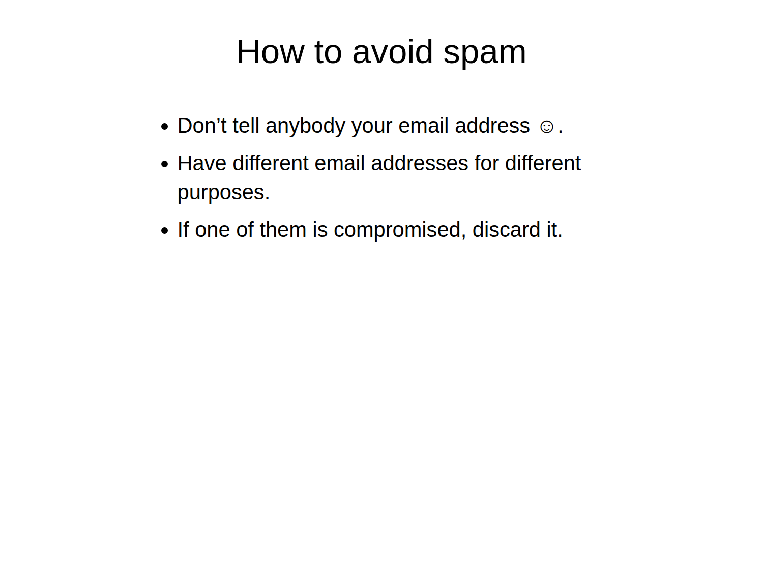How to avoid spam
Don’t tell anybody your email address ☺.
Have different email addresses for different purposes.
If one of them is compromised, discard it.